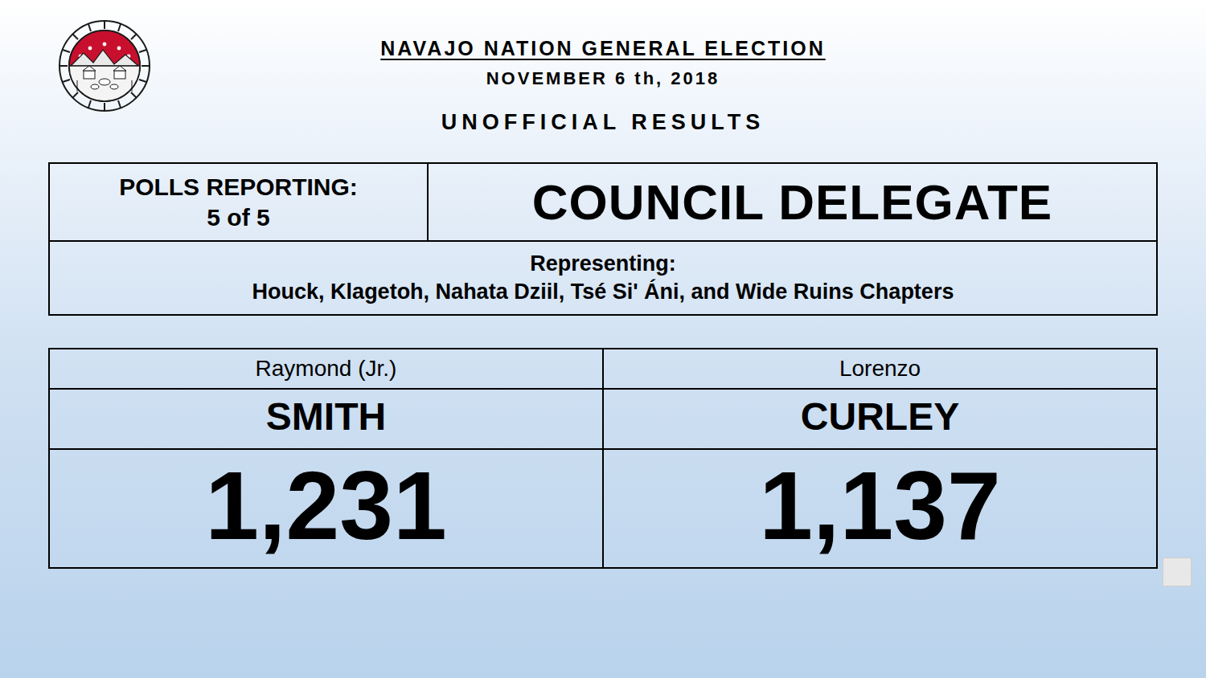NAVAJO NATION GENERAL ELECTION
NOVEMBER 6 th, 2018
UNOFFICIAL RESULTS
| POLLS REPORTING: 5 of 5 | COUNCIL DELEGATE |
| Representing: Houck, Klagetoh, Nahata Dziil, Tsé Si' Áni, and Wide Ruins Chapters |
| Raymond (Jr.) | Lorenzo |
| SMITH | CURLEY |
| 1,231 | 1,137 |